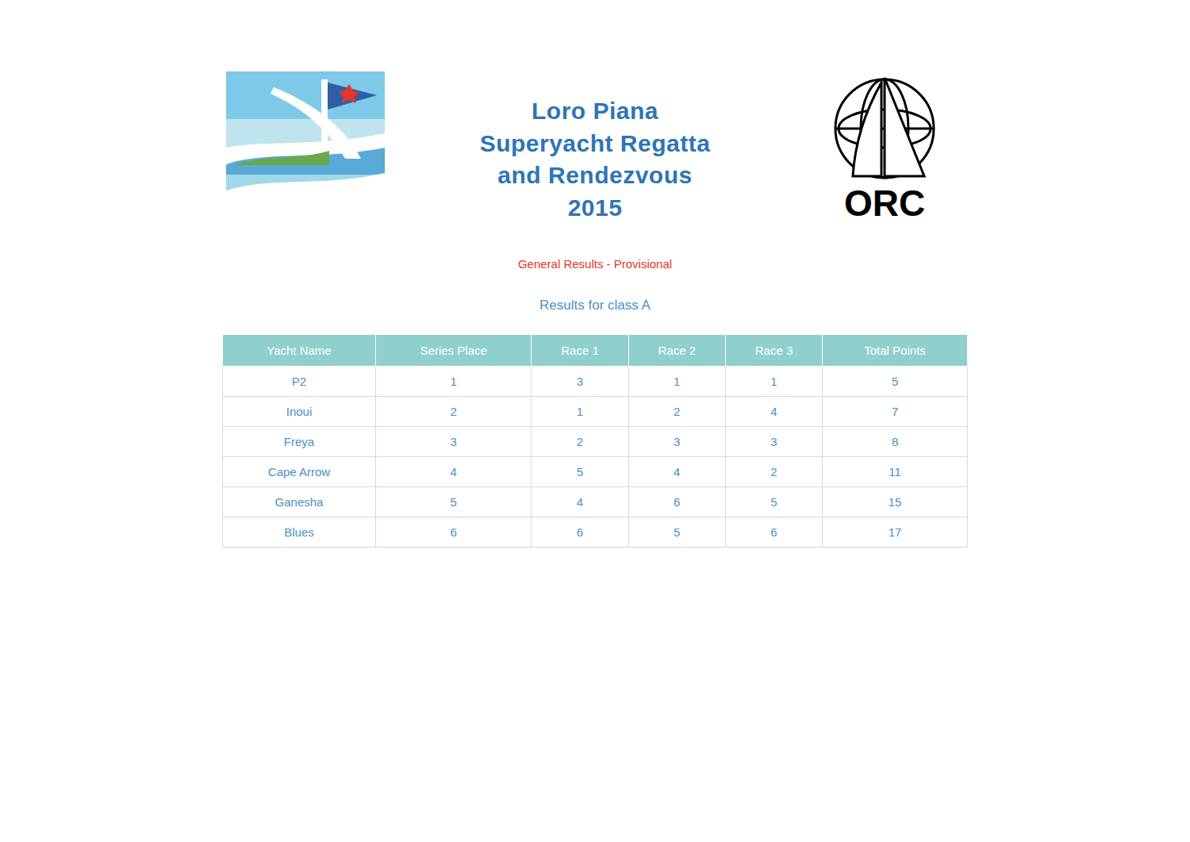Loro Piana
Superyacht Regatta
and Rendezvous
2015
ORC
General Results - Provisional
Results for class A
| Yacht Name | Series Place | Race 1 | Race 2 | Race 3 | Total Points |
| --- | --- | --- | --- | --- | --- |
| P2 | 1 | 3 | 1 | 1 | 5 |
| Inoui | 2 | 1 | 2 | 4 | 7 |
| Freya | 3 | 2 | 3 | 3 | 8 |
| Cape Arrow | 4 | 5 | 4 | 2 | 11 |
| Ganesha | 5 | 4 | 6 | 5 | 15 |
| Blues | 6 | 6 | 5 | 6 | 17 |